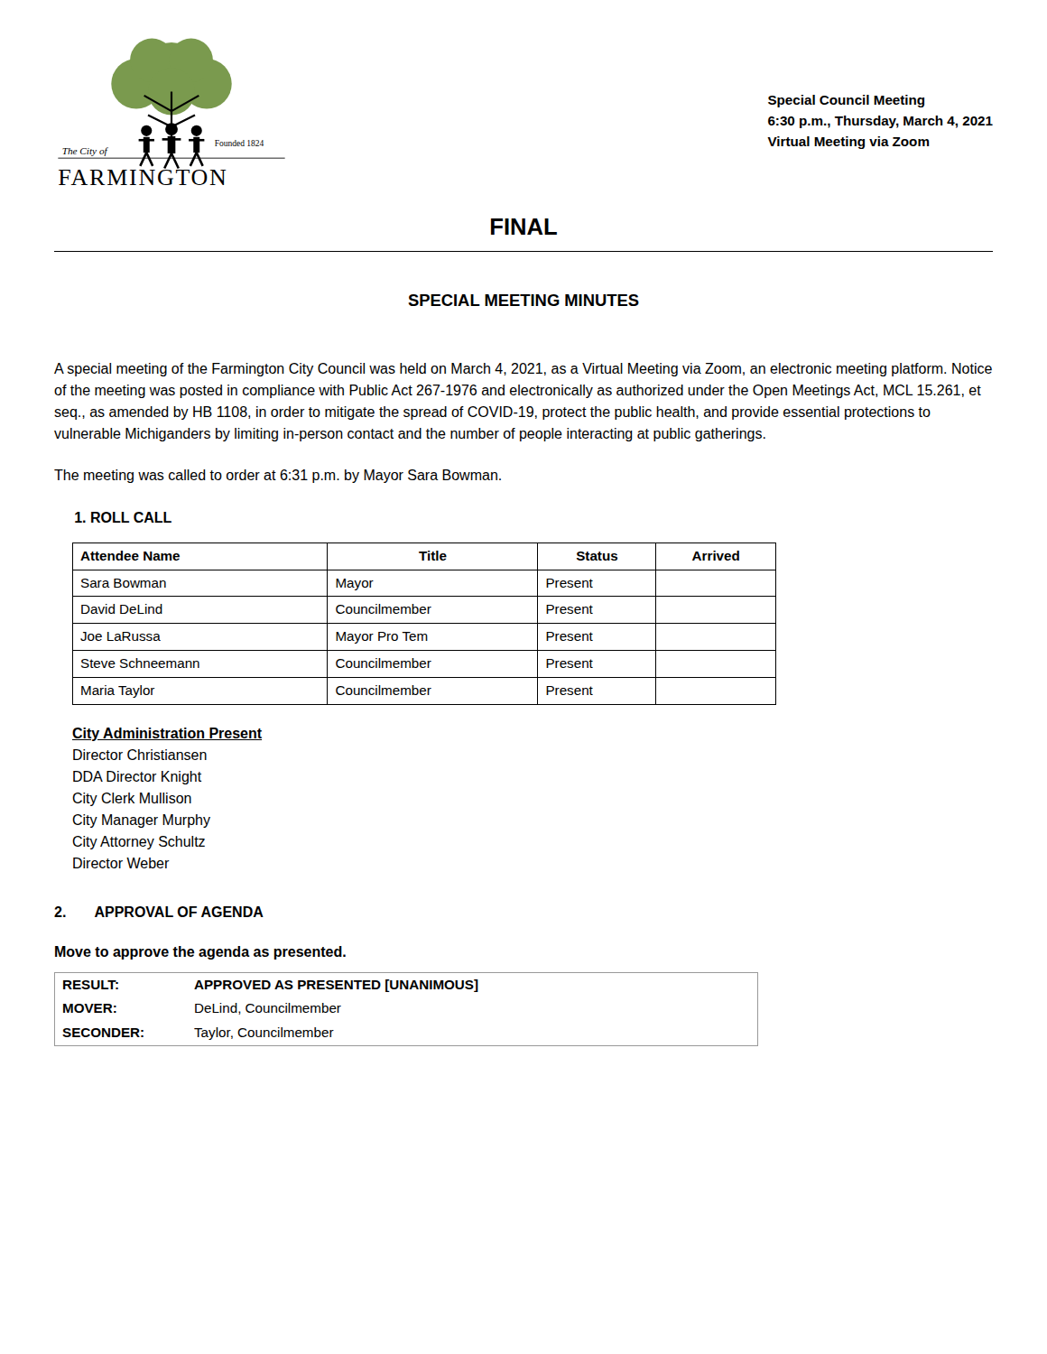The City of Founded 1824 FARMINGTON
Special Council Meeting
6:30 p.m., Thursday, March 4, 2021
Virtual Meeting via Zoom
FINAL
SPECIAL MEETING MINUTES
A special meeting of the Farmington City Council was held on March 4, 2021, as a Virtual Meeting via Zoom, an electronic meeting platform. Notice of the meeting was posted in compliance with Public Act 267-1976 and electronically as authorized under the Open Meetings Act, MCL 15.261, et seq., as amended by HB 1108, in order to mitigate the spread of COVID-19, protect the public health, and provide essential protections to vulnerable Michiganders by limiting in-person contact and the number of people interacting at public gatherings.
The meeting was called to order at 6:31 p.m. by Mayor Sara Bowman.
ROLL CALL
| Attendee Name | Title | Status | Arrived |
| --- | --- | --- | --- |
| Sara Bowman | Mayor | Present | |
| David DeLind | Councilmember | Present | |
| Joe LaRussa | Mayor Pro Tem | Present | |
| Steve Schneemann | Councilmember | Present | |
| Maria Taylor | Councilmember | Present | |
City Administration Present
Director Christiansen
DDA Director Knight
City Clerk Mullison
City Manager Murphy
City Attorney Schultz
Director Weber
2. APPROVAL OF AGENDA
Move to approve the agenda as presented.
| RESULT: | APPROVED AS PRESENTED [UNANIMOUS] |
| MOVER: | DeLind, Councilmember |
| SECONDER: | Taylor, Councilmember |